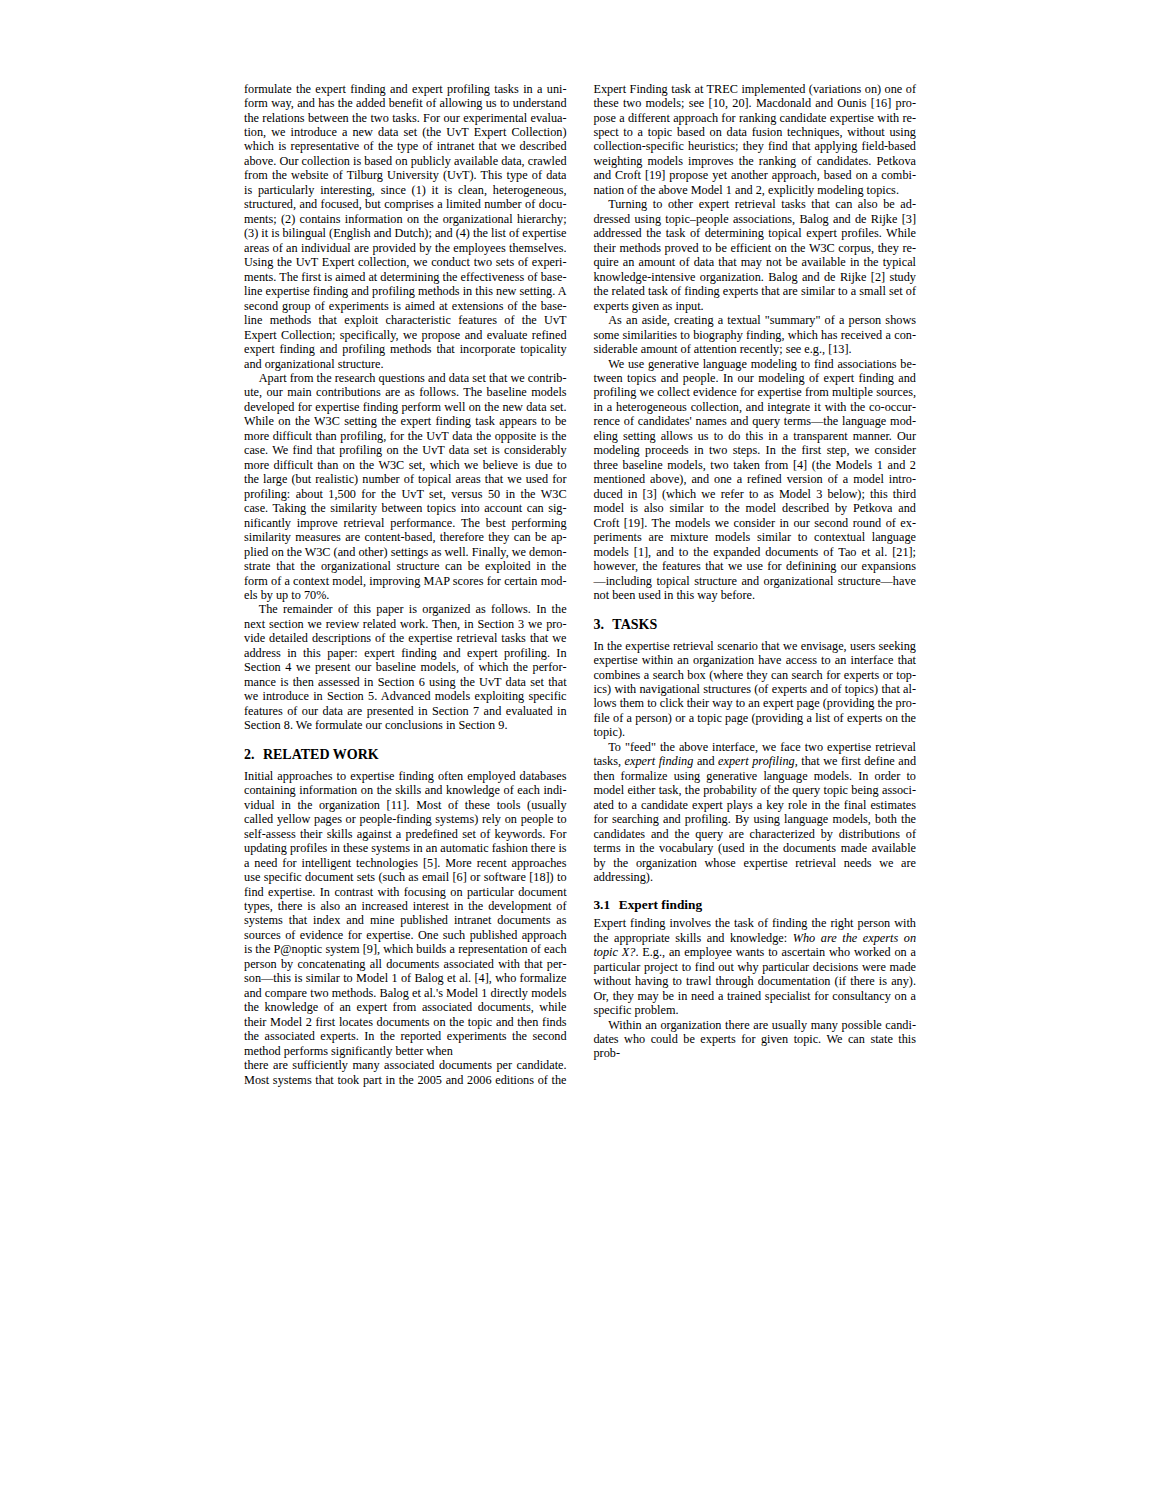formulate the expert finding and expert profiling tasks in a uniform way, and has the added benefit of allowing us to understand the relations between the two tasks. For our experimental evaluation, we introduce a new data set (the UvT Expert Collection) which is representative of the type of intranet that we described above. Our collection is based on publicly available data, crawled from the website of Tilburg University (UvT). This type of data is particularly interesting, since (1) it is clean, heterogeneous, structured, and focused, but comprises a limited number of documents; (2) contains information on the organizational hierarchy; (3) it is bilingual (English and Dutch); and (4) the list of expertise areas of an individual are provided by the employees themselves. Using the UvT Expert collection, we conduct two sets of experiments. The first is aimed at determining the effectiveness of baseline expertise finding and profiling methods in this new setting. A second group of experiments is aimed at extensions of the baseline methods that exploit characteristic features of the UvT Expert Collection; specifically, we propose and evaluate refined expert finding and profiling methods that incorporate topicality and organizational structure.
Apart from the research questions and data set that we contribute, our main contributions are as follows. The baseline models developed for expertise finding perform well on the new data set. While on the W3C setting the expert finding task appears to be more difficult than profiling, for the UvT data the opposite is the case. We find that profiling on the UvT data set is considerably more difficult than on the W3C set, which we believe is due to the large (but realistic) number of topical areas that we used for profiling: about 1,500 for the UvT set, versus 50 in the W3C case. Taking the similarity between topics into account can significantly improve retrieval performance. The best performing similarity measures are content-based, therefore they can be applied on the W3C (and other) settings as well. Finally, we demonstrate that the organizational structure can be exploited in the form of a context model, improving MAP scores for certain models by up to 70%.
The remainder of this paper is organized as follows. In the next section we review related work. Then, in Section 3 we provide detailed descriptions of the expertise retrieval tasks that we address in this paper: expert finding and expert profiling. In Section 4 we present our baseline models, of which the performance is then assessed in Section 6 using the UvT data set that we introduce in Section 5. Advanced models exploiting specific features of our data are presented in Section 7 and evaluated in Section 8. We formulate our conclusions in Section 9.
2. RELATED WORK
Initial approaches to expertise finding often employed databases containing information on the skills and knowledge of each individual in the organization [11]. Most of these tools (usually called yellow pages or people-finding systems) rely on people to self-assess their skills against a predefined set of keywords. For updating profiles in these systems in an automatic fashion there is a need for intelligent technologies [5]. More recent approaches use specific document sets (such as email [6] or software [18]) to find expertise. In contrast with focusing on particular document types, there is also an increased interest in the development of systems that index and mine published intranet documents as sources of evidence for expertise. One such published approach is the P@noptic system [9], which builds a representation of each person by concatenating all documents associated with that person—this is similar to Model 1 of Balog et al. [4], who formalize and compare two methods. Balog et al.'s Model 1 directly models the knowledge of an expert from associated documents, while their Model 2 first locates documents on the topic and then finds the associated experts. In the reported experiments the second method performs significantly better when
there are sufficiently many associated documents per candidate. Most systems that took part in the 2005 and 2006 editions of the Expert Finding task at TREC implemented (variations on) one of these two models; see [10, 20]. Macdonald and Ounis [16] propose a different approach for ranking candidate expertise with respect to a topic based on data fusion techniques, without using collection-specific heuristics; they find that applying field-based weighting models improves the ranking of candidates. Petkova and Croft [19] propose yet another approach, based on a combination of the above Model 1 and 2, explicitly modeling topics.
Turning to other expert retrieval tasks that can also be addressed using topic–people associations, Balog and de Rijke [3] addressed the task of determining topical expert profiles. While their methods proved to be efficient on the W3C corpus, they require an amount of data that may not be available in the typical knowledge-intensive organization. Balog and de Rijke [2] study the related task of finding experts that are similar to a small set of experts given as input.
As an aside, creating a textual "summary" of a person shows some similarities to biography finding, which has received a considerable amount of attention recently; see e.g., [13].
We use generative language modeling to find associations between topics and people. In our modeling of expert finding and profiling we collect evidence for expertise from multiple sources, in a heterogeneous collection, and integrate it with the co-occurrence of candidates' names and query terms—the language modeling setting allows us to do this in a transparent manner. Our modeling proceeds in two steps. In the first step, we consider three baseline models, two taken from [4] (the Models 1 and 2 mentioned above), and one a refined version of a model introduced in [3] (which we refer to as Model 3 below); this third model is also similar to the model described by Petkova and Croft [19]. The models we consider in our second round of experiments are mixture models similar to contextual language models [1], and to the expanded documents of Tao et al. [21]; however, the features that we use for definining our expansions—including topical structure and organizational structure—have not been used in this way before.
3. TASKS
In the expertise retrieval scenario that we envisage, users seeking expertise within an organization have access to an interface that combines a search box (where they can search for experts or topics) with navigational structures (of experts and of topics) that allows them to click their way to an expert page (providing the profile of a person) or a topic page (providing a list of experts on the topic).
To "feed" the above interface, we face two expertise retrieval tasks, expert finding and expert profiling, that we first define and then formalize using generative language models. In order to model either task, the probability of the query topic being associated to a candidate expert plays a key role in the final estimates for searching and profiling. By using language models, both the candidates and the query are characterized by distributions of terms in the vocabulary (used in the documents made available by the organization whose expertise retrieval needs we are addressing).
3.1 Expert finding
Expert finding involves the task of finding the right person with the appropriate skills and knowledge: Who are the experts on topic X?. E.g., an employee wants to ascertain who worked on a particular project to find out why particular decisions were made without having to trawl through documentation (if there is any). Or, they may be in need a trained specialist for consultancy on a specific problem.
Within an organization there are usually many possible candidates who could be experts for given topic. We can state this prob-